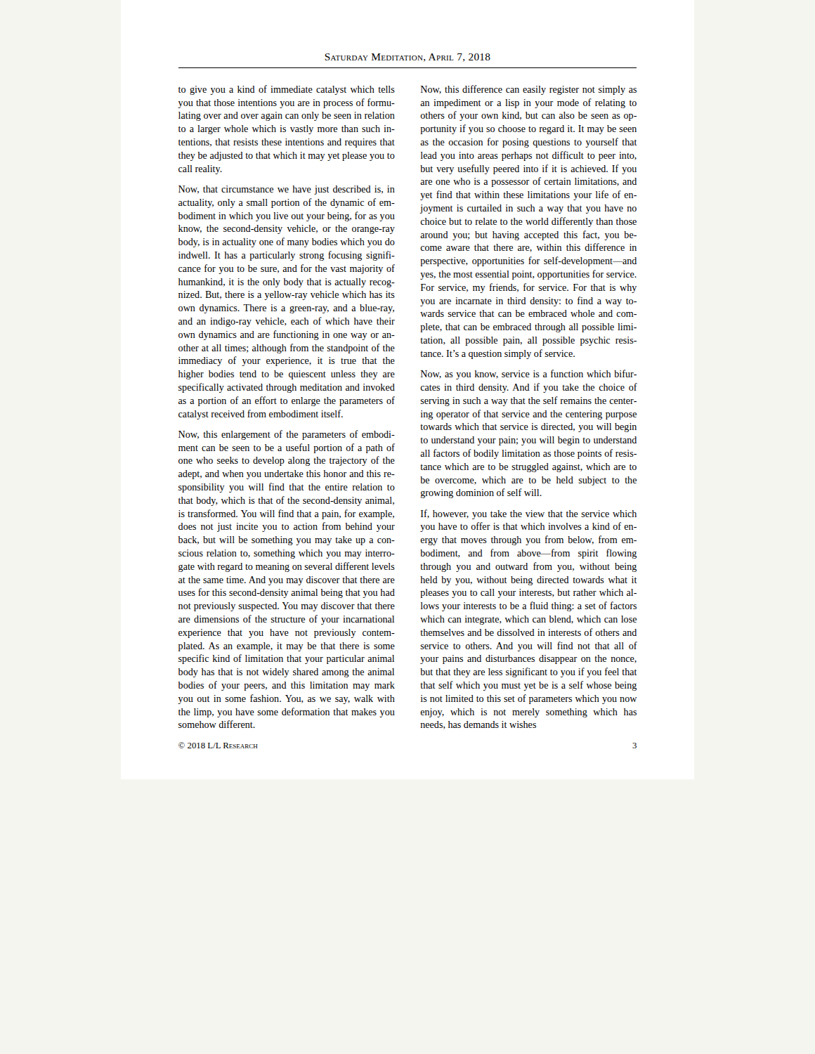Saturday Meditation, April 7, 2018
to give you a kind of immediate catalyst which tells you that those intentions you are in process of formulating over and over again can only be seen in relation to a larger whole which is vastly more than such intentions, that resists these intentions and requires that they be adjusted to that which it may yet please you to call reality.
Now, that circumstance we have just described is, in actuality, only a small portion of the dynamic of embodiment in which you live out your being, for as you know, the second-density vehicle, or the orange-ray body, is in actuality one of many bodies which you do indwell. It has a particularly strong focusing significance for you to be sure, and for the vast majority of humankind, it is the only body that is actually recognized. But, there is a yellow-ray vehicle which has its own dynamics. There is a green-ray, and a blue-ray, and an indigo-ray vehicle, each of which have their own dynamics and are functioning in one way or another at all times; although from the standpoint of the immediacy of your experience, it is true that the higher bodies tend to be quiescent unless they are specifically activated through meditation and invoked as a portion of an effort to enlarge the parameters of catalyst received from embodiment itself.
Now, this enlargement of the parameters of embodiment can be seen to be a useful portion of a path of one who seeks to develop along the trajectory of the adept, and when you undertake this honor and this responsibility you will find that the entire relation to that body, which is that of the second-density animal, is transformed. You will find that a pain, for example, does not just incite you to action from behind your back, but will be something you may take up a conscious relation to, something which you may interrogate with regard to meaning on several different levels at the same time. And you may discover that there are uses for this second-density animal being that you had not previously suspected. You may discover that there are dimensions of the structure of your incarnational experience that you have not previously contemplated. As an example, it may be that there is some specific kind of limitation that your particular animal body has that is not widely shared among the animal bodies of your peers, and this limitation may mark you out in some fashion. You, as we say, walk with the limp, you have some deformation that makes you somehow different.
Now, this difference can easily register not simply as an impediment or a lisp in your mode of relating to others of your own kind, but can also be seen as opportunity if you so choose to regard it. It may be seen as the occasion for posing questions to yourself that lead you into areas perhaps not difficult to peer into, but very usefully peered into if it is achieved. If you are one who is a possessor of certain limitations, and yet find that within these limitations your life of enjoyment is curtailed in such a way that you have no choice but to relate to the world differently than those around you; but having accepted this fact, you become aware that there are, within this difference in perspective, opportunities for self-development—and yes, the most essential point, opportunities for service. For service, my friends, for service. For that is why you are incarnate in third density: to find a way towards service that can be embraced whole and complete, that can be embraced through all possible limitation, all possible pain, all possible psychic resistance. It’s a question simply of service.
Now, as you know, service is a function which bifurcates in third density. And if you take the choice of serving in such a way that the self remains the centering operator of that service and the centering purpose towards which that service is directed, you will begin to understand your pain; you will begin to understand all factors of bodily limitation as those points of resistance which are to be struggled against, which are to be overcome, which are to be held subject to the growing dominion of self will.
If, however, you take the view that the service which you have to offer is that which involves a kind of energy that moves through you from below, from embodiment, and from above—from spirit flowing through you and outward from you, without being held by you, without being directed towards what it pleases you to call your interests, but rather which allows your interests to be a fluid thing: a set of factors which can integrate, which can blend, which can lose themselves and be dissolved in interests of others and service to others. And you will find not that all of your pains and disturbances disappear on the nonce, but that they are less significant to you if you feel that that self which you must yet be is a self whose being is not limited to this set of parameters which you now enjoy, which is not merely something which has needs, has demands it wishes
© 2018 L/L Research 3